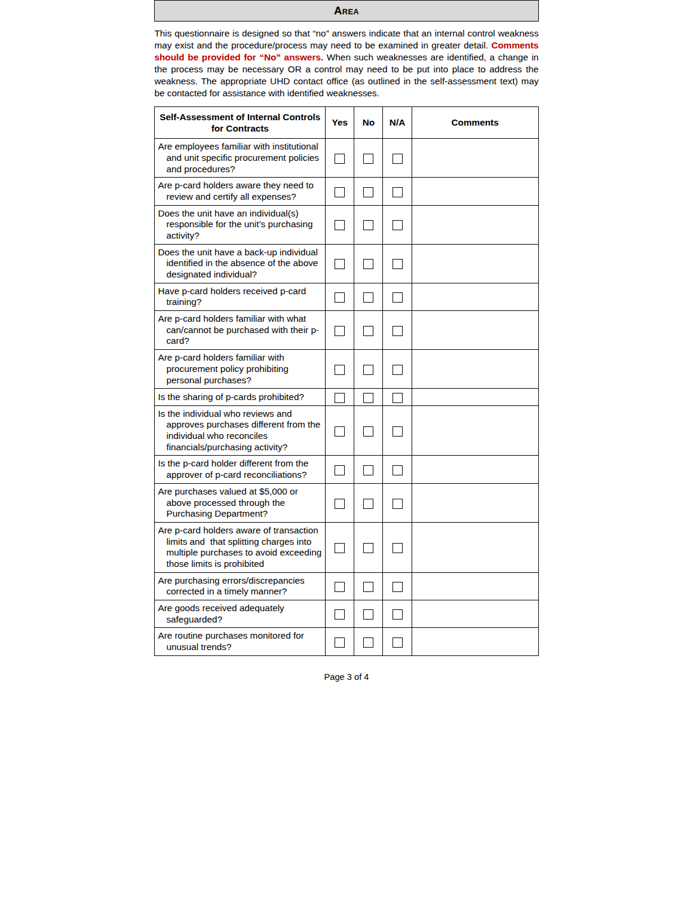Area
This questionnaire is designed so that “no” answers indicate that an internal control weakness may exist and the procedure/process may need to be examined in greater detail. Comments should be provided for “No” answers. When such weaknesses are identified, a change in the process may be necessary OR a control may need to be put into place to address the weakness. The appropriate UHD contact office (as outlined in the self-assessment text) may be contacted for assistance with identified weaknesses.
| Self-Assessment of Internal Controls for Contracts | Yes | No | N/A | Comments |
| --- | --- | --- | --- | --- |
| Are employees familiar with institutional and unit specific procurement policies and procedures? | | | | |
| Are p-card holders aware they need to review and certify all expenses? | | | | |
| Does the unit have an individual(s) responsible for the unit’s purchasing activity? | | | | |
| Does the unit have a back-up individual identified in the absence of the above designated individual? | | | | |
| Have p-card holders received p-card training? | | | | |
| Are p-card holders familiar with what can/cannot be purchased with their p-card? | | | | |
| Are p-card holders familiar with procurement policy prohibiting personal purchases? | | | | |
| Is the sharing of p-cards prohibited? | | | | |
| Is the individual who reviews and approves purchases different from the individual who reconciles financials/purchasing activity? | | | | |
| Is the p-card holder different from the approver of p-card reconciliations? | | | | |
| Are purchases valued at $5,000 or above processed through the Purchasing Department? | | | | |
| Are p-card holders aware of transaction limits and that splitting charges into multiple purchases to avoid exceeding those limits is prohibited | | | | |
| Are purchasing errors/discrepancies corrected in a timely manner? | | | | |
| Are goods received adequately safeguarded? | | | | |
| Are routine purchases monitored for unusual trends? | | | | |
Page 3 of 4